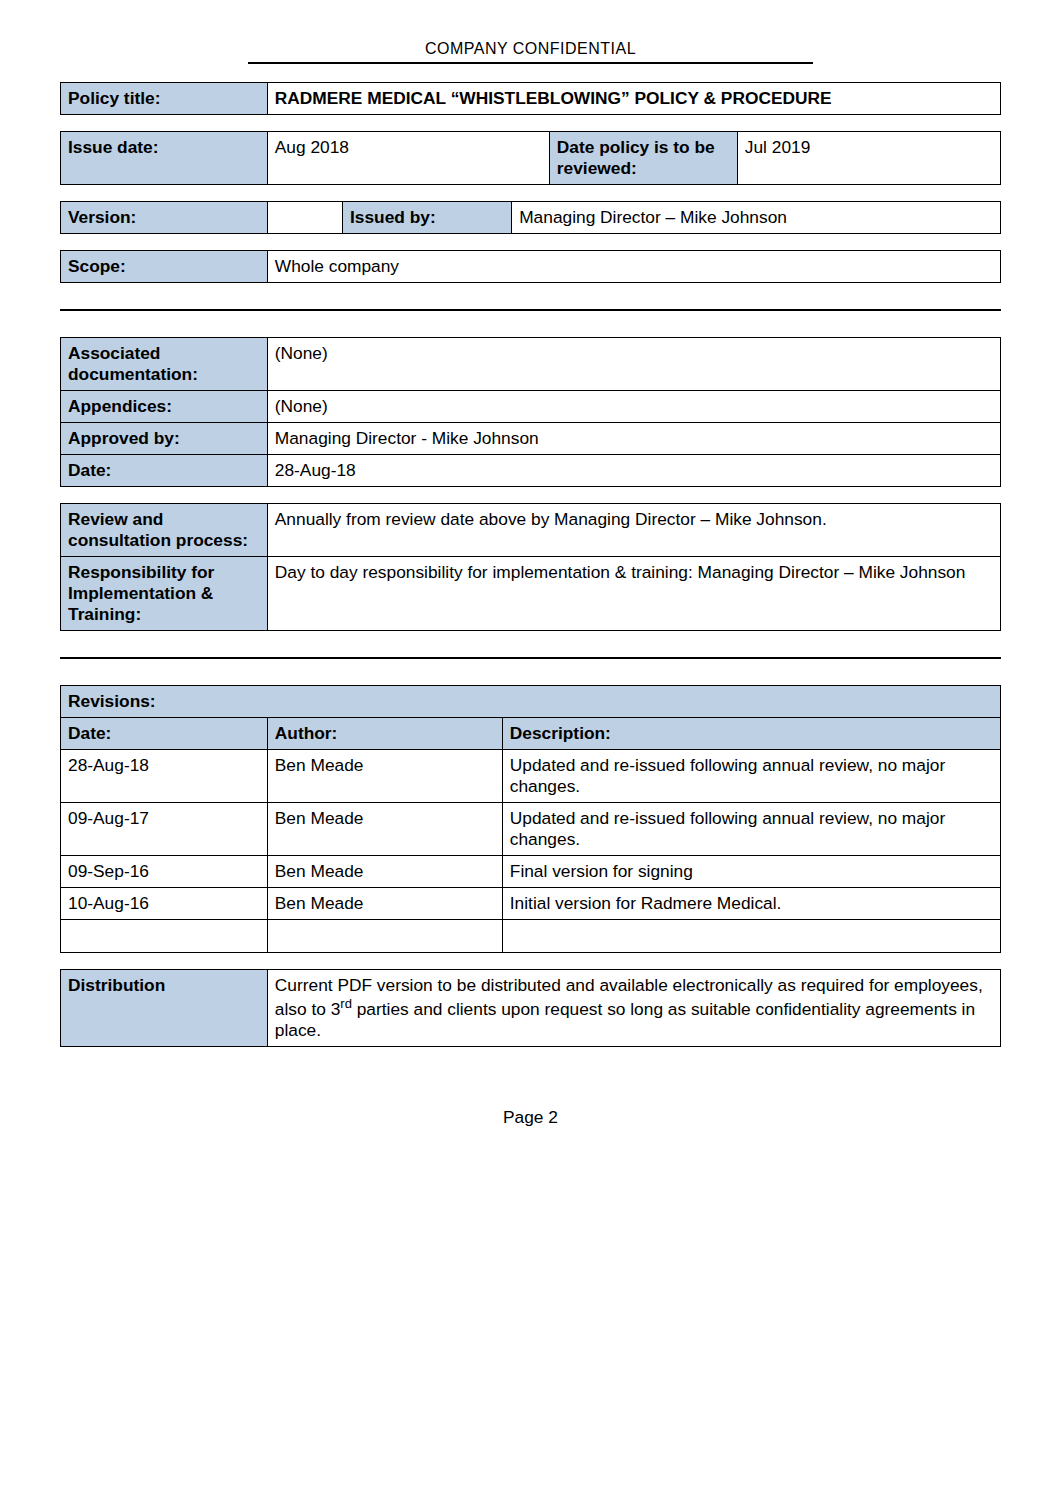COMPANY CONFIDENTIAL
| Policy title: | RADMERE MEDICAL “WHISTLEBLOWING” POLICY & PROCEDURE |
| Issue date: | Aug 2018 | Date policy is to be reviewed: | Jul 2019 |
| Version: | | Issued by: | Managing Director – Mike Johnson |
| Scope: | Whole company |
| Associated documentation: | (None) |
| Appendices: | (None) |
| Approved by: | Managing Director - Mike Johnson |
| Date: | 28-Aug-18 |
| Review and consultation process: | Annually from review date above by Managing Director – Mike Johnson. |
| Responsibility for Implementation & Training: | Day to day responsibility for implementation & training: Managing Director – Mike Johnson |
| Revisions: |
| Date: | Author: | Description: |
| 28-Aug-18 | Ben Meade | Updated and re-issued following annual review, no major changes. |
| 09-Aug-17 | Ben Meade | Updated and re-issued following annual review, no major changes. |
| 09-Sep-16 | Ben Meade | Final version for signing |
| 10-Aug-16 | Ben Meade | Initial version for Radmere Medical. |
| Distribution | Current PDF version to be distributed and available electronically as required for employees, also to 3 rd parties and clients upon request so long as suitable confidentiality agreements in place. |
Page 2